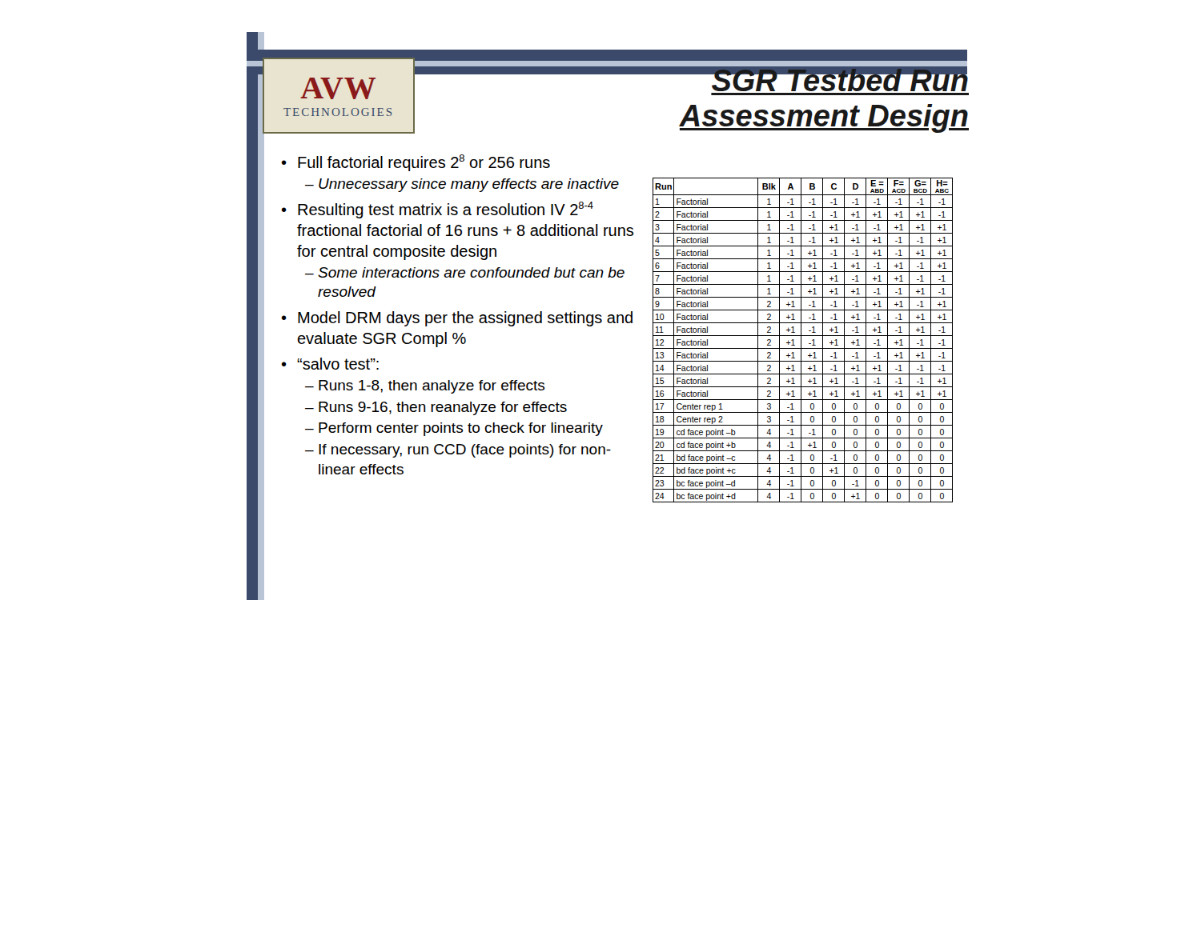AVW
TECHNOLOGIES
SGR Testbed Run
Assessment Design
Full factorial requires 28 or 256 runs
Unnecessary since many effects are inactive
Resulting test matrix is a resolution IV 28-4 fractional factorial of 16 runs + 8 additional runs for central composite design
Some interactions are confounded but can be resolved
Model DRM days per the assigned settings and evaluate SGR Compl %
“salvo test”:
Runs 1-8, then analyze for effects
Runs 9-16, then reanalyze for effects
Perform center points to check for linearity
If necessary, run CCD (face points) for non-linear effects
| Run | | Blk | A | B | C | D | E = ABD | F= ACD | G= BCD | H= ABC |
| --- | --- | --- | --- | --- | --- | --- | --- | --- | --- | --- |
| 1 | Factorial | 1 | -1 | -1 | -1 | -1 | -1 | -1 | -1 | -1 |
| 2 | Factorial | 1 | -1 | -1 | -1 | +1 | +1 | +1 | +1 | -1 |
| 3 | Factorial | 1 | -1 | -1 | +1 | -1 | -1 | +1 | +1 | +1 |
| 4 | Factorial | 1 | -1 | -1 | +1 | +1 | +1 | -1 | -1 | +1 |
| 5 | Factorial | 1 | -1 | +1 | -1 | -1 | +1 | -1 | +1 | +1 |
| 6 | Factorial | 1 | -1 | +1 | -1 | +1 | -1 | +1 | -1 | +1 |
| 7 | Factorial | 1 | -1 | +1 | +1 | -1 | +1 | +1 | -1 | -1 |
| 8 | Factorial | 1 | -1 | +1 | +1 | +1 | -1 | -1 | +1 | -1 |
| 9 | Factorial | 2 | +1 | -1 | -1 | -1 | +1 | +1 | -1 | +1 |
| 10 | Factorial | 2 | +1 | -1 | -1 | +1 | -1 | -1 | +1 | +1 |
| 11 | Factorial | 2 | +1 | -1 | +1 | -1 | +1 | -1 | +1 | -1 |
| 12 | Factorial | 2 | +1 | -1 | +1 | +1 | -1 | +1 | -1 | -1 |
| 13 | Factorial | 2 | +1 | +1 | -1 | -1 | -1 | +1 | +1 | -1 |
| 14 | Factorial | 2 | +1 | +1 | -1 | +1 | +1 | -1 | -1 | -1 |
| 15 | Factorial | 2 | +1 | +1 | +1 | -1 | -1 | -1 | -1 | +1 |
| 16 | Factorial | 2 | +1 | +1 | +1 | +1 | +1 | +1 | +1 | +1 |
| 17 | Center rep 1 | 3 | -1 | 0 | 0 | 0 | 0 | 0 | 0 | 0 |
| 18 | Center rep 2 | 3 | -1 | 0 | 0 | 0 | 0 | 0 | 0 | 0 |
| 19 | cd face point –b | 4 | -1 | -1 | 0 | 0 | 0 | 0 | 0 | 0 |
| 20 | cd face point +b | 4 | -1 | +1 | 0 | 0 | 0 | 0 | 0 | 0 |
| 21 | bd face point –c | 4 | -1 | 0 | -1 | 0 | 0 | 0 | 0 | 0 |
| 22 | bd face point +c | 4 | -1 | 0 | +1 | 0 | 0 | 0 | 0 | 0 |
| 23 | bc face point –d | 4 | -1 | 0 | 0 | -1 | 0 | 0 | 0 | 0 |
| 24 | bc face point +d | 4 | -1 | 0 | 0 | +1 | 0 | 0 | 0 | 0 |